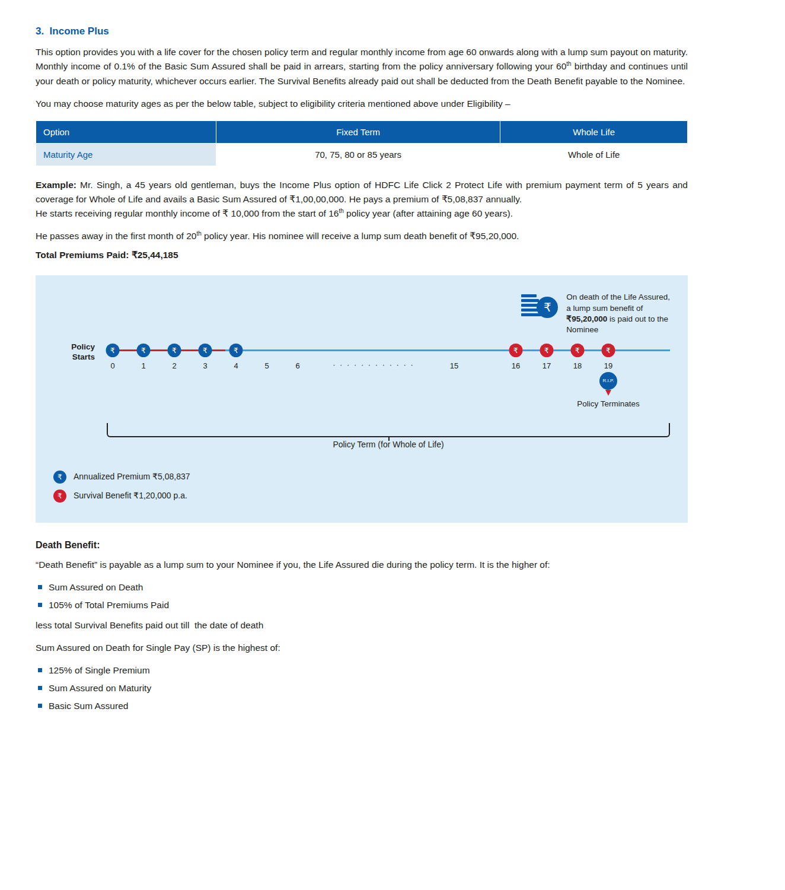3. Income Plus
This option provides you with a life cover for the chosen policy term and regular monthly income from age 60 onwards along with a lump sum payout on maturity. Monthly income of 0.1% of the Basic Sum Assured shall be paid in arrears, starting from the policy anniversary following your 60th birthday and continues until your death or policy maturity, whichever occurs earlier. The Survival Benefits already paid out shall be deducted from the Death Benefit payable to the Nominee.
You may choose maturity ages as per the below table, subject to eligibility criteria mentioned above under Eligibility –
| Option | Fixed Term | Whole Life |
| --- | --- | --- |
| Maturity Age | 70, 75, 80 or 85 years | Whole of Life |
Example: Mr. Singh, a 45 years old gentleman, buys the Income Plus option of HDFC Life Click 2 Protect Life with premium payment term of 5 years and coverage for Whole of Life and avails a Basic Sum Assured of ₹1,00,00,000. He pays a premium of ₹5,08,837 annually.
He starts receiving regular monthly income of ₹ 10,000 from the start of 16th policy year (after attaining age 60 years).
He passes away in the first month of 20th policy year. His nominee will receive a lump sum death benefit of ₹95,20,000.
Total Premiums Paid: ₹25,44,185
₹
On death of the Life Assured,
a lump sum benefit of
₹95,20,000 is paid out to the
Nominee
Policy
Starts
₹
₹
₹
₹
₹
₹
₹
₹
₹
0
1
2
3
4
5
6
· · · · · · · · · · · ·
15
16
17
18
19
R.I.P.
Policy Terminates
Policy Term (for Whole of Life)
₹
Annualized Premium ₹5,08,837
₹
Survival Benefit ₹1,20,000 p.a.
Death Benefit:
“Death Benefit” is payable as a lump sum to your Nominee if you, the Life Assured die during the policy term. It is the higher of:
Sum Assured on Death
105% of Total Premiums Paid
less total Survival Benefits paid out till the date of death
Sum Assured on Death for Single Pay (SP) is the highest of:
125% of Single Premium
Sum Assured on Maturity
Basic Sum Assured